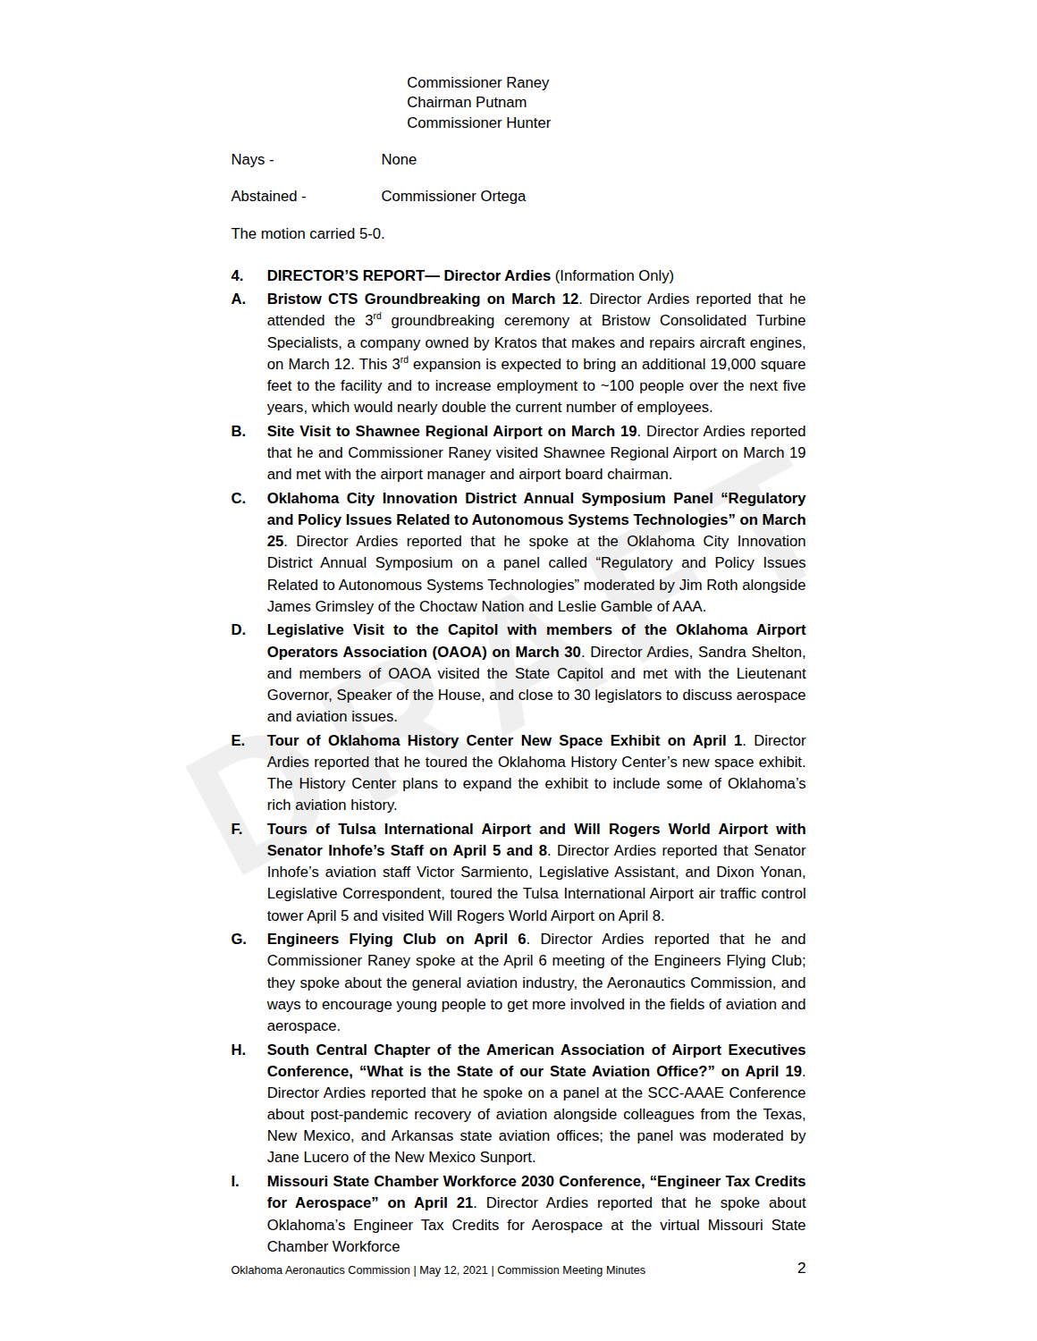DRAFT
Commissioner Raney
Chairman Putnam
Commissioner Hunter
Nays -
None
Abstained -
Commissioner Ortega
The motion carried 5-0.
4.
DIRECTOR’S REPORT— Director Ardies (Information Only)
A. Bristow CTS Groundbreaking on March 12. Director Ardies reported that he attended the 3rd groundbreaking ceremony at Bristow Consolidated Turbine Specialists, a company owned by Kratos that makes and repairs aircraft engines, on March 12. This 3rd expansion is expected to bring an additional 19,000 square feet to the facility and to increase employment to ~100 people over the next five years, which would nearly double the current number of employees.
B. Site Visit to Shawnee Regional Airport on March 19. Director Ardies reported that he and Commissioner Raney visited Shawnee Regional Airport on March 19 and met with the airport manager and airport board chairman.
C. Oklahoma City Innovation District Annual Symposium Panel “Regulatory and Policy Issues Related to Autonomous Systems Technologies” on March 25. Director Ardies reported that he spoke at the Oklahoma City Innovation District Annual Symposium on a panel called “Regulatory and Policy Issues Related to Autonomous Systems Technologies” moderated by Jim Roth alongside James Grimsley of the Choctaw Nation and Leslie Gamble of AAA.
D. Legislative Visit to the Capitol with members of the Oklahoma Airport Operators Association (OAOA) on March 30. Director Ardies, Sandra Shelton, and members of OAOA visited the State Capitol and met with the Lieutenant Governor, Speaker of the House, and close to 30 legislators to discuss aerospace and aviation issues.
E. Tour of Oklahoma History Center New Space Exhibit on April 1. Director Ardies reported that he toured the Oklahoma History Center’s new space exhibit. The History Center plans to expand the exhibit to include some of Oklahoma’s rich aviation history.
F. Tours of Tulsa International Airport and Will Rogers World Airport with Senator Inhofe’s Staff on April 5 and 8. Director Ardies reported that Senator Inhofe’s aviation staff Victor Sarmiento, Legislative Assistant, and Dixon Yonan, Legislative Correspondent, toured the Tulsa International Airport air traffic control tower April 5 and visited Will Rogers World Airport on April 8.
G. Engineers Flying Club on April 6. Director Ardies reported that he and Commissioner Raney spoke at the April 6 meeting of the Engineers Flying Club; they spoke about the general aviation industry, the Aeronautics Commission, and ways to encourage young people to get more involved in the fields of aviation and aerospace.
H. South Central Chapter of the American Association of Airport Executives Conference, “What is the State of our State Aviation Office?” on April 19. Director Ardies reported that he spoke on a panel at the SCC-AAAE Conference about post-pandemic recovery of aviation alongside colleagues from the Texas, New Mexico, and Arkansas state aviation offices; the panel was moderated by Jane Lucero of the New Mexico Sunport.
I. Missouri State Chamber Workforce 2030 Conference, “Engineer Tax Credits for Aerospace” on April 21. Director Ardies reported that he spoke about Oklahoma’s Engineer Tax Credits for Aerospace at the virtual Missouri State Chamber Workforce
Oklahoma Aeronautics Commission | May 12, 2021 | Commission Meeting Minutes
2